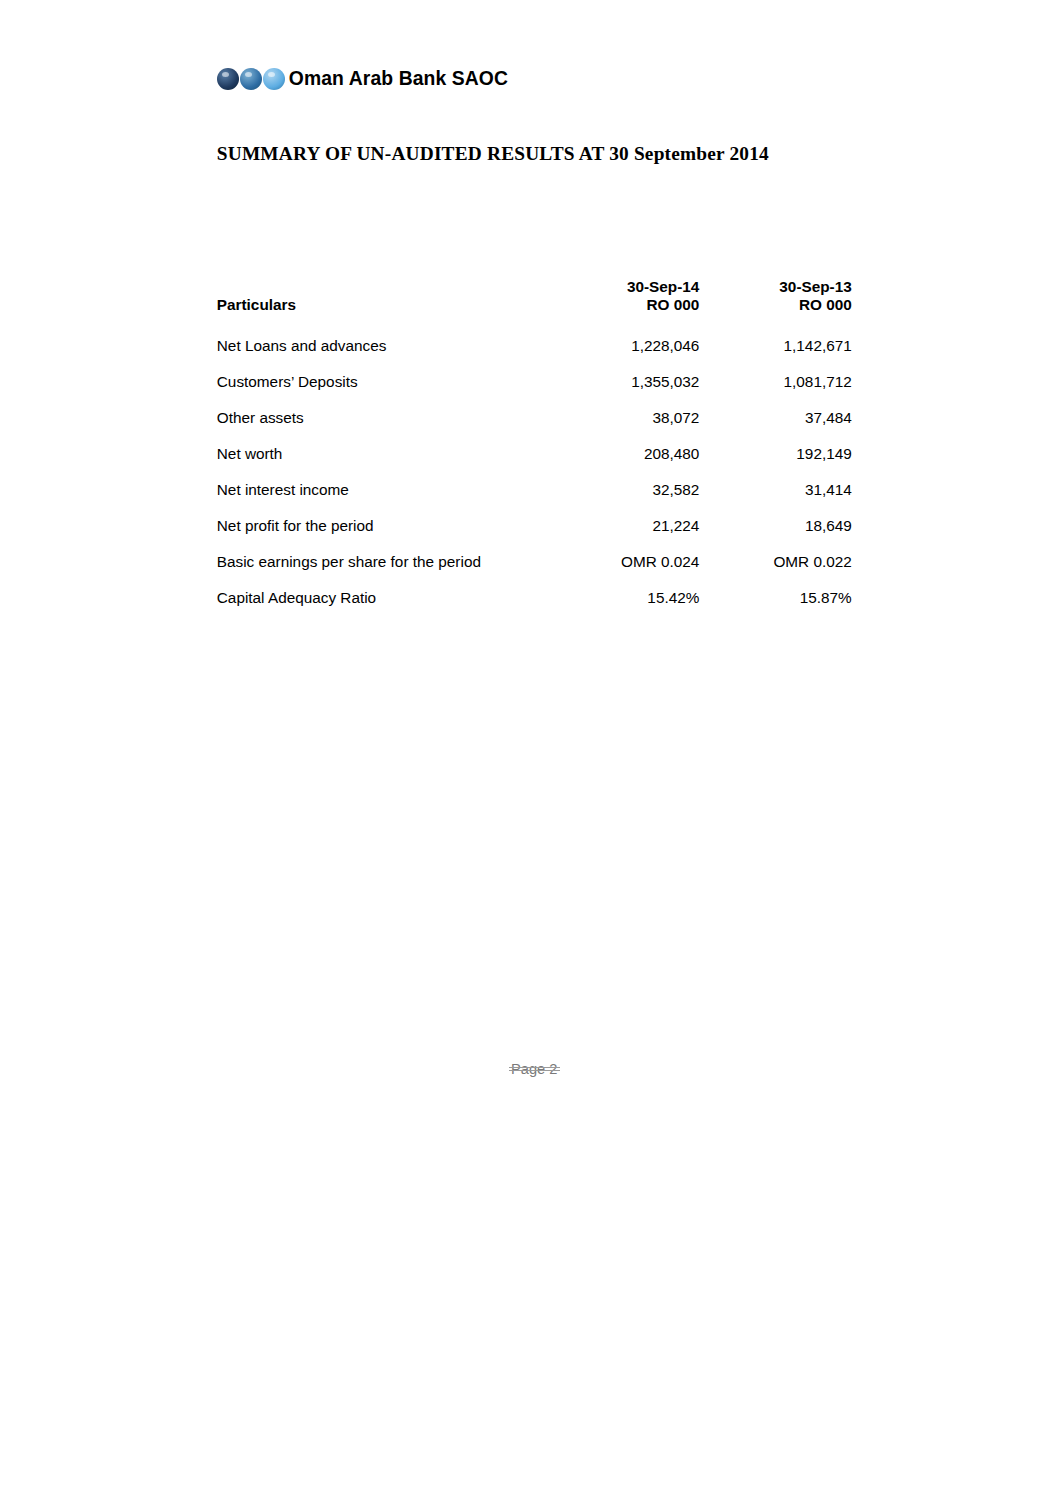Oman Arab Bank SAOC
SUMMARY OF UN-AUDITED RESULTS AT 30 September 2014
| Particulars | 30-Sep-14 RO 000 | 30-Sep-13 RO 000 |
| --- | --- | --- |
| Net Loans and advances | 1,228,046 | 1,142,671 |
| Customers’ Deposits | 1,355,032 | 1,081,712 |
| Other assets | 38,072 | 37,484 |
| Net worth | 208,480 | 192,149 |
| Net interest income | 32,582 | 31,414 |
| Net profit for the period | 21,224 | 18,649 |
| Basic earnings per share for the period | OMR 0.024 | OMR 0.022 |
| Capital Adequacy Ratio | 15.42% | 15.87% |
Page 2